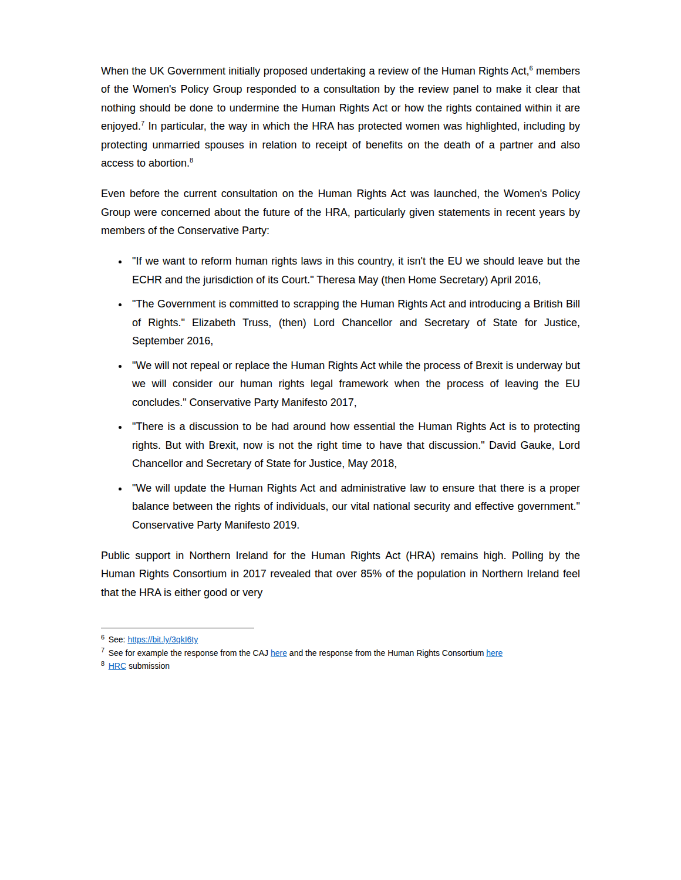When the UK Government initially proposed undertaking a review of the Human Rights Act,6 members of the Women's Policy Group responded to a consultation by the review panel to make it clear that nothing should be done to undermine the Human Rights Act or how the rights contained within it are enjoyed.7 In particular, the way in which the HRA has protected women was highlighted, including by protecting unmarried spouses in relation to receipt of benefits on the death of a partner and also access to abortion.8
Even before the current consultation on the Human Rights Act was launched, the Women's Policy Group were concerned about the future of the HRA, particularly given statements in recent years by members of the Conservative Party:
"If we want to reform human rights laws in this country, it isn't the EU we should leave but the ECHR and the jurisdiction of its Court." Theresa May (then Home Secretary) April 2016,
"The Government is committed to scrapping the Human Rights Act and introducing a British Bill of Rights." Elizabeth Truss, (then) Lord Chancellor and Secretary of State for Justice, September 2016,
"We will not repeal or replace the Human Rights Act while the process of Brexit is underway but we will consider our human rights legal framework when the process of leaving the EU concludes." Conservative Party Manifesto 2017,
"There is a discussion to be had around how essential the Human Rights Act is to protecting rights. But with Brexit, now is not the right time to have that discussion." David Gauke, Lord Chancellor and Secretary of State for Justice, May 2018,
"We will update the Human Rights Act and administrative law to ensure that there is a proper balance between the rights of individuals, our vital national security and effective government." Conservative Party Manifesto 2019.
Public support in Northern Ireland for the Human Rights Act (HRA) remains high. Polling by the Human Rights Consortium in 2017 revealed that over 85% of the population in Northern Ireland feel that the HRA is either good or very
6 See: https://bit.ly/3qkI6ty
7 See for example the response from the CAJ here and the response from the Human Rights Consortium here
8 HRC submission